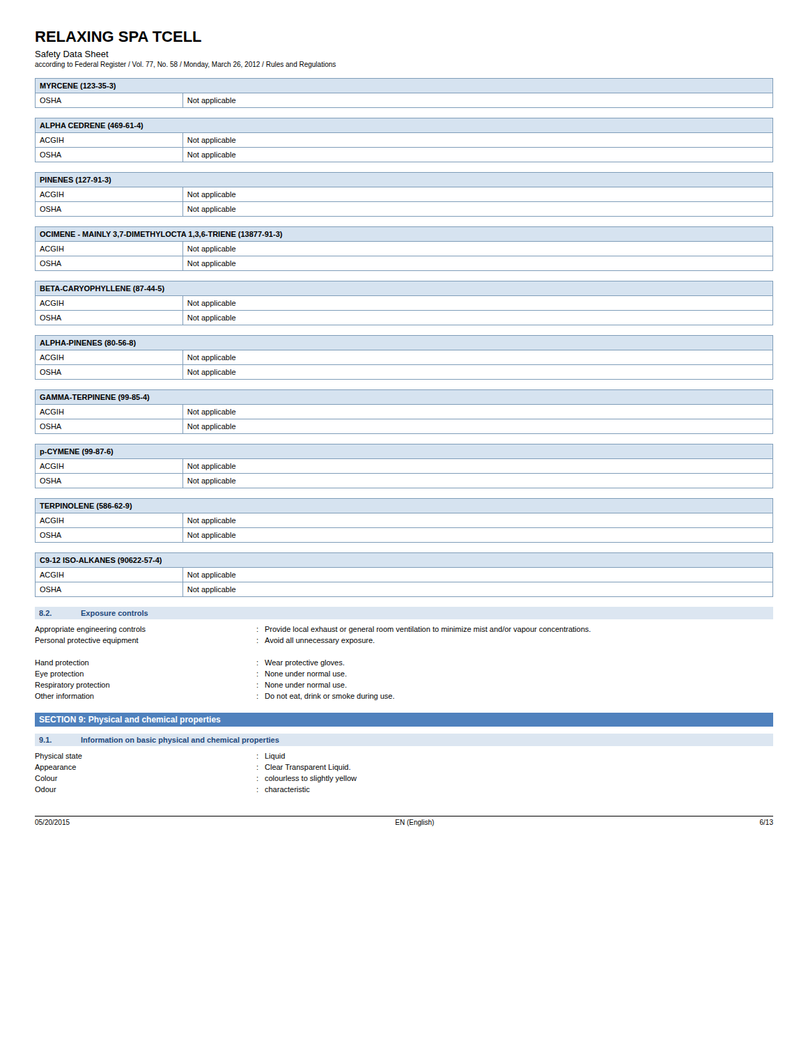RELAXING SPA TCELL
Safety Data Sheet
according to Federal Register / Vol. 77, No. 58 / Monday, March 26, 2012 / Rules and Regulations
| MYRCENE (123-35-3) |
| --- |
| OSHA | Not applicable |
| ALPHA CEDRENE (469-61-4) |
| --- |
| ACGIH | Not applicable |
| OSHA | Not applicable |
| PINENES (127-91-3) |
| --- |
| ACGIH | Not applicable |
| OSHA | Not applicable |
| OCIMENE - MAINLY 3,7-DIMETHYLOCTA 1,3,6-TRIENE (13877-91-3) |
| --- |
| ACGIH | Not applicable |
| OSHA | Not applicable |
| BETA-CARYOPHYLLENE (87-44-5) |
| --- |
| ACGIH | Not applicable |
| OSHA | Not applicable |
| ALPHA-PINENES (80-56-8) |
| --- |
| ACGIH | Not applicable |
| OSHA | Not applicable |
| GAMMA-TERPINENE (99-85-4) |
| --- |
| ACGIH | Not applicable |
| OSHA | Not applicable |
| p-CYMENE (99-87-6) |
| --- |
| ACGIH | Not applicable |
| OSHA | Not applicable |
| TERPINOLENE (586-62-9) |
| --- |
| ACGIH | Not applicable |
| OSHA | Not applicable |
| C9-12 ISO-ALKANES (90622-57-4) |
| --- |
| ACGIH | Not applicable |
| OSHA | Not applicable |
8.2. Exposure controls
| Appropriate engineering controls | : | Provide local exhaust or general room ventilation to minimize mist and/or vapour concentrations. |
| Personal protective equipment | : | Avoid all unnecessary exposure. |
| Hand protection | : | Wear protective gloves. |
| Eye protection | : | None under normal use. |
| Respiratory protection | : | None under normal use. |
| Other information | : | Do not eat, drink or smoke during use. |
SECTION 9: Physical and chemical properties
9.1. Information on basic physical and chemical properties
| Physical state | : | Liquid |
| Appearance | : | Clear Transparent Liquid. |
| Colour | : | colourless to slightly yellow |
| Odour | : | characteristic |
05/20/2015
EN (English)
6/13